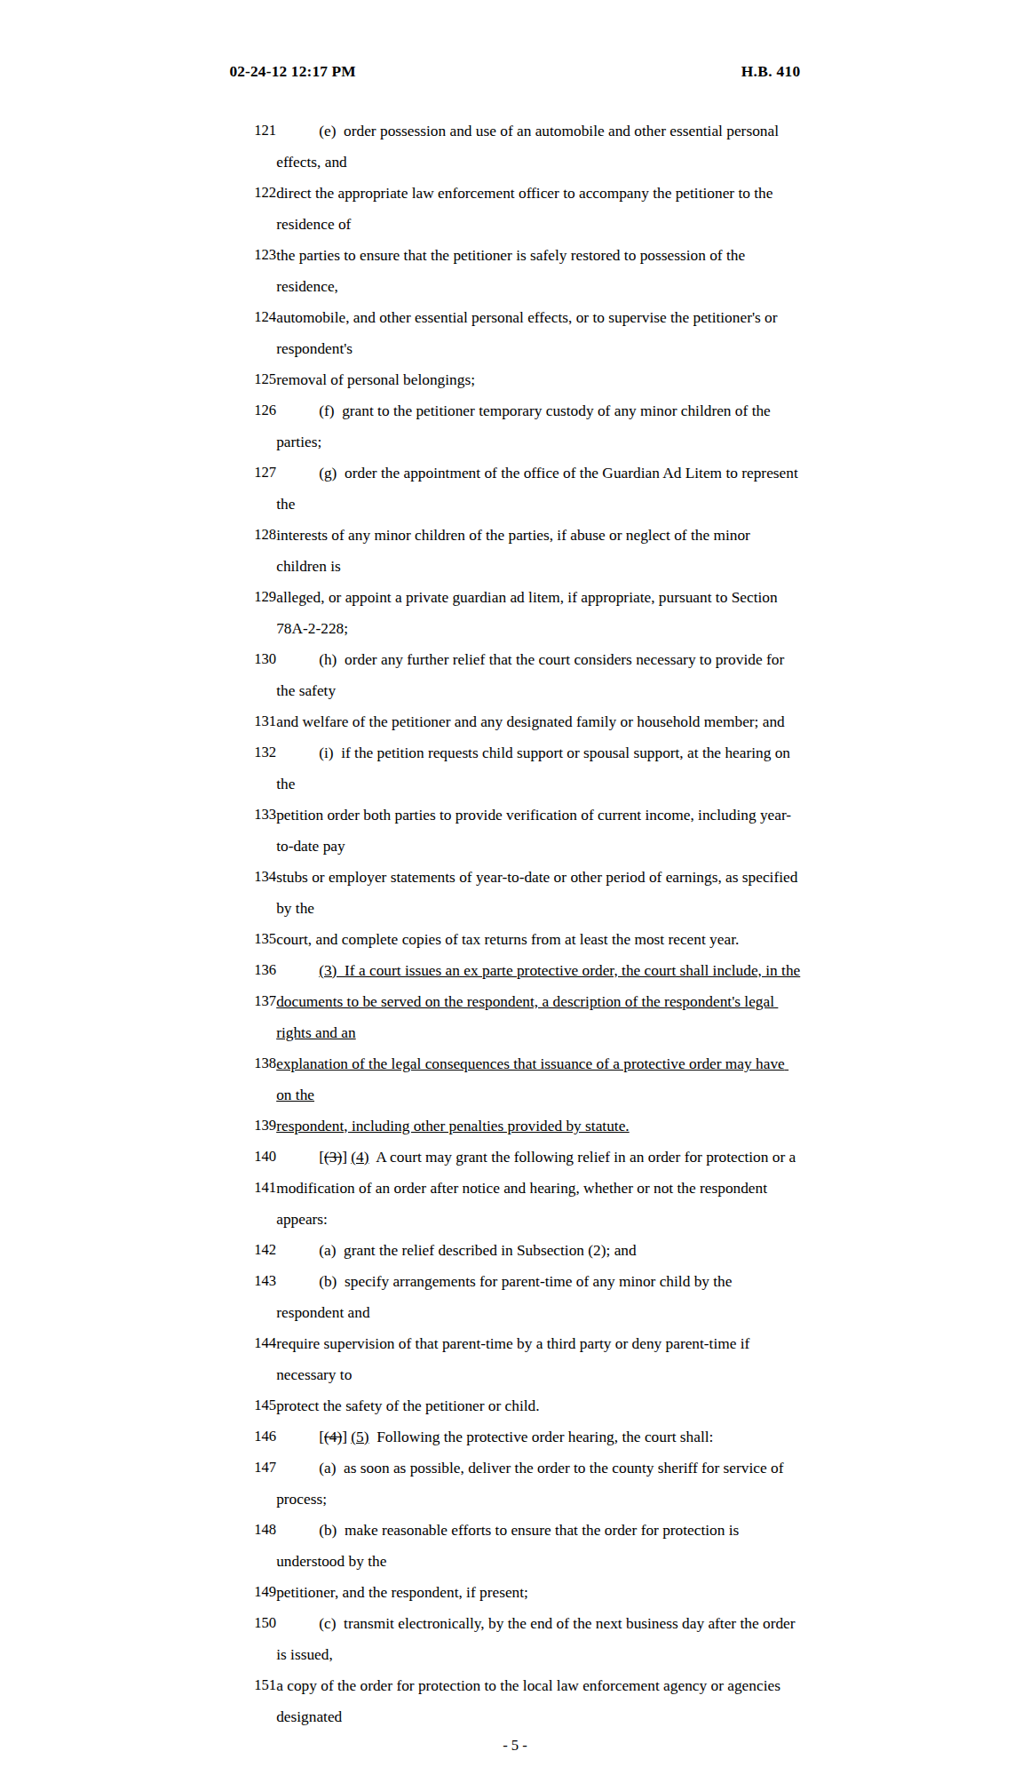02-24-12 12:17 PM H.B. 410
| 121 | (e) order possession and use of an automobile and other essential personal effects, and |
| 122 | direct the appropriate law enforcement officer to accompany the petitioner to the residence of |
| 123 | the parties to ensure that the petitioner is safely restored to possession of the residence, |
| 124 | automobile, and other essential personal effects, or to supervise the petitioner's or respondent's |
| 125 | removal of personal belongings; |
| 126 | (f) grant to the petitioner temporary custody of any minor children of the parties; |
| 127 | (g) order the appointment of the office of the Guardian Ad Litem to represent the |
| 128 | interests of any minor children of the parties, if abuse or neglect of the minor children is |
| 129 | alleged, or appoint a private guardian ad litem, if appropriate, pursuant to Section 78A-2-228; |
| 130 | (h) order any further relief that the court considers necessary to provide for the safety |
| 131 | and welfare of the petitioner and any designated family or household member; and |
| 132 | (i) if the petition requests child support or spousal support, at the hearing on the |
| 133 | petition order both parties to provide verification of current income, including year-to-date pay |
| 134 | stubs or employer statements of year-to-date or other period of earnings, as specified by the |
| 135 | court, and complete copies of tax returns from at least the most recent year. |
| 136 | (3) If a court issues an ex parte protective order, the court shall include, in the |
| 137 | documents to be served on the respondent, a description of the respondent's legal rights and an |
| 138 | explanation of the legal consequences that issuance of a protective order may have on the |
| 139 | respondent, including other penalties provided by statute. |
| 140 | [ (3) ] (4) A court may grant the following relief in an order for protection or a |
| 141 | modification of an order after notice and hearing, whether or not the respondent appears: |
| 142 | (a) grant the relief described in Subsection (2); and |
| 143 | (b) specify arrangements for parent-time of any minor child by the respondent and |
| 144 | require supervision of that parent-time by a third party or deny parent-time if necessary to |
| 145 | protect the safety of the petitioner or child. |
| 146 | [ (4) ] (5) Following the protective order hearing, the court shall: |
| 147 | (a) as soon as possible, deliver the order to the county sheriff for service of process; |
| 148 | (b) make reasonable efforts to ensure that the order for protection is understood by the |
| 149 | petitioner, and the respondent, if present; |
| 150 | (c) transmit electronically, by the end of the next business day after the order is issued, |
| 151 | a copy of the order for protection to the local law enforcement agency or agencies designated |
- 5 -